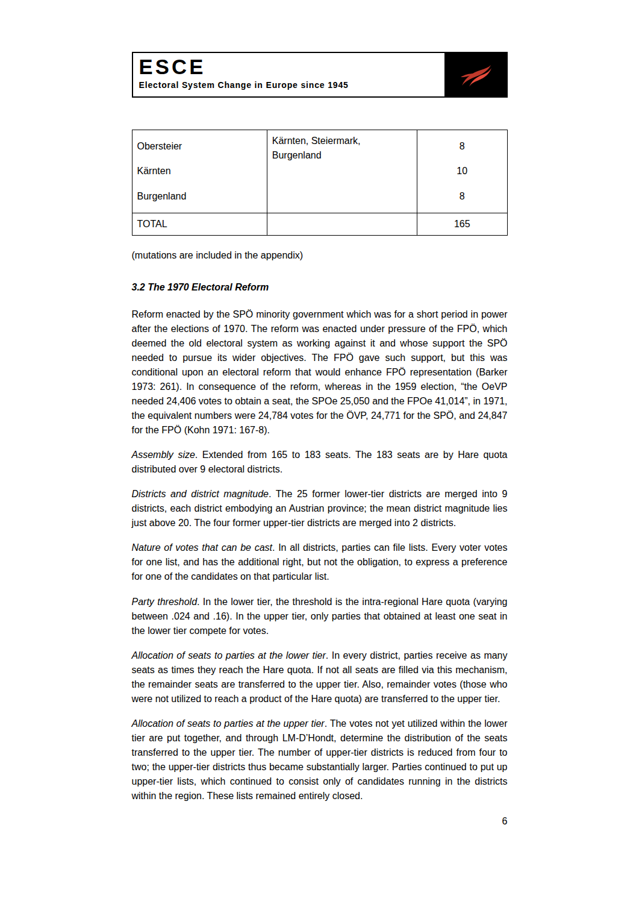ESCE
Electoral System Change in Europe since 1945
| Obersteier Kärnten Burgenland | Kärnten, Steiermark, Burgenland | 8 10 8 |
| TOTAL | | 165 |
(mutations are included in the appendix)
3.2 The 1970 Electoral Reform
Reform enacted by the SPÖ minority government which was for a short period in power after the elections of 1970. The reform was enacted under pressure of the FPÖ, which deemed the old electoral system as working against it and whose support the SPÖ needed to pursue its wider objectives. The FPÖ gave such support, but this was conditional upon an electoral reform that would enhance FPÖ representation (Barker 1973: 261). In consequence of the reform, whereas in the 1959 election, “the OeVP needed 24,406 votes to obtain a seat, the SPOe 25,050 and the FPOe 41,014”, in 1971, the equivalent numbers were 24,784 votes for the ÖVP, 24,771 for the SPÖ, and 24,847 for the FPÖ (Kohn 1971: 167-8).
Assembly size. Extended from 165 to 183 seats. The 183 seats are by Hare quota distributed over 9 electoral districts.
Districts and district magnitude. The 25 former lower-tier districts are merged into 9 districts, each district embodying an Austrian province; the mean district magnitude lies just above 20. The four former upper-tier districts are merged into 2 districts.
Nature of votes that can be cast. In all districts, parties can file lists. Every voter votes for one list, and has the additional right, but not the obligation, to express a preference for one of the candidates on that particular list.
Party threshold. In the lower tier, the threshold is the intra-regional Hare quota (varying between .024 and .16). In the upper tier, only parties that obtained at least one seat in the lower tier compete for votes.
Allocation of seats to parties at the lower tier. In every district, parties receive as many seats as times they reach the Hare quota. If not all seats are filled via this mechanism, the remainder seats are transferred to the upper tier. Also, remainder votes (those who were not utilized to reach a product of the Hare quota) are transferred to the upper tier.
Allocation of seats to parties at the upper tier. The votes not yet utilized within the lower tier are put together, and through LM-D’Hondt, determine the distribution of the seats transferred to the upper tier. The number of upper-tier districts is reduced from four to two; the upper-tier districts thus became substantially larger. Parties continued to put up upper-tier lists, which continued to consist only of candidates running in the districts within the region. These lists remained entirely closed.
6